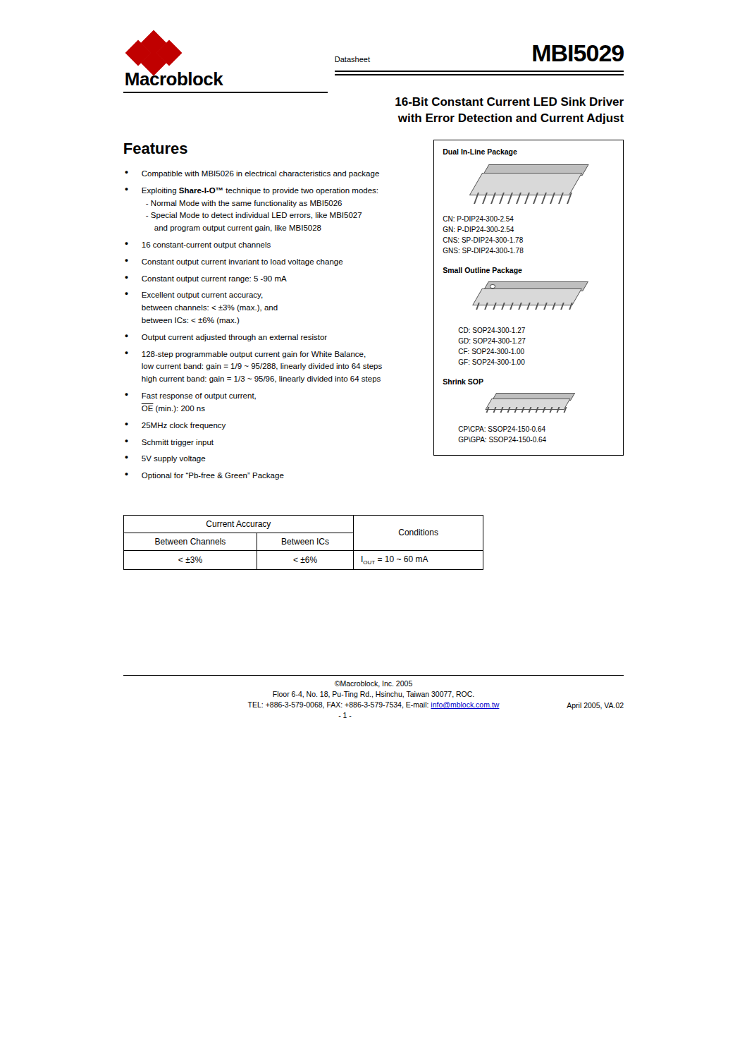Macroblock
Datasheet
MBI5029
16-Bit Constant Current LED Sink Driver
with Error Detection and Current Adjust
Features
Compatible with MBI5026 in electrical characteristics and package
Exploiting Share-I-O™ technique to provide two operation modes: - Normal Mode with the same functionality as MBI5026 - Special Mode to detect individual LED errors, like MBI5027 and program output current gain, like MBI5028
16 constant-current output channels
Constant output current invariant to load voltage change
Constant output current range: 5 -90 mA
Excellent output current accuracy,
between channels: < ±3% (max.), and
between ICs: < ±6% (max.)
Output current adjusted through an external resistor
128-step programmable output current gain for White Balance,
low current band: gain = 1/9 ~ 95/288, linearly divided into 64 steps
high current band: gain = 1/3 ~ 95/96, linearly divided into 64 steps
Fast response of output current,
OE (min.): 200 ns
25MHz clock frequency
Schmitt trigger input
5V supply voltage
Optional for “Pb-free & Green” Package
Dual In-Line Package
CN: P-DIP24-300-2.54
GN: P-DIP24-300-2.54
CNS: SP-DIP24-300-1.78
GNS: SP-DIP24-300-1.78
Small Outline Package
CD: SOP24-300-1.27
GD: SOP24-300-1.27
CF: SOP24-300-1.00
GF: SOP24-300-1.00
Shrink SOP
CP\CPA: SSOP24-150-0.64
GP\GPA: SSOP24-150-0.64
| Current Accuracy | Conditions |
| --- | --- |
| Between Channels | Between ICs |
| < ±3% | < ±6% | I OUT = 10 ~ 60 mA |
©Macroblock, Inc. 2005
Floor 6-4, No. 18, Pu-Ting Rd., Hsinchu, Taiwan 30077, ROC.
TEL: +886-3-579-0068, FAX: +886-3-579-7534, E-mail: info@mblock.com.tw
- 1 - April 2005, VA.02